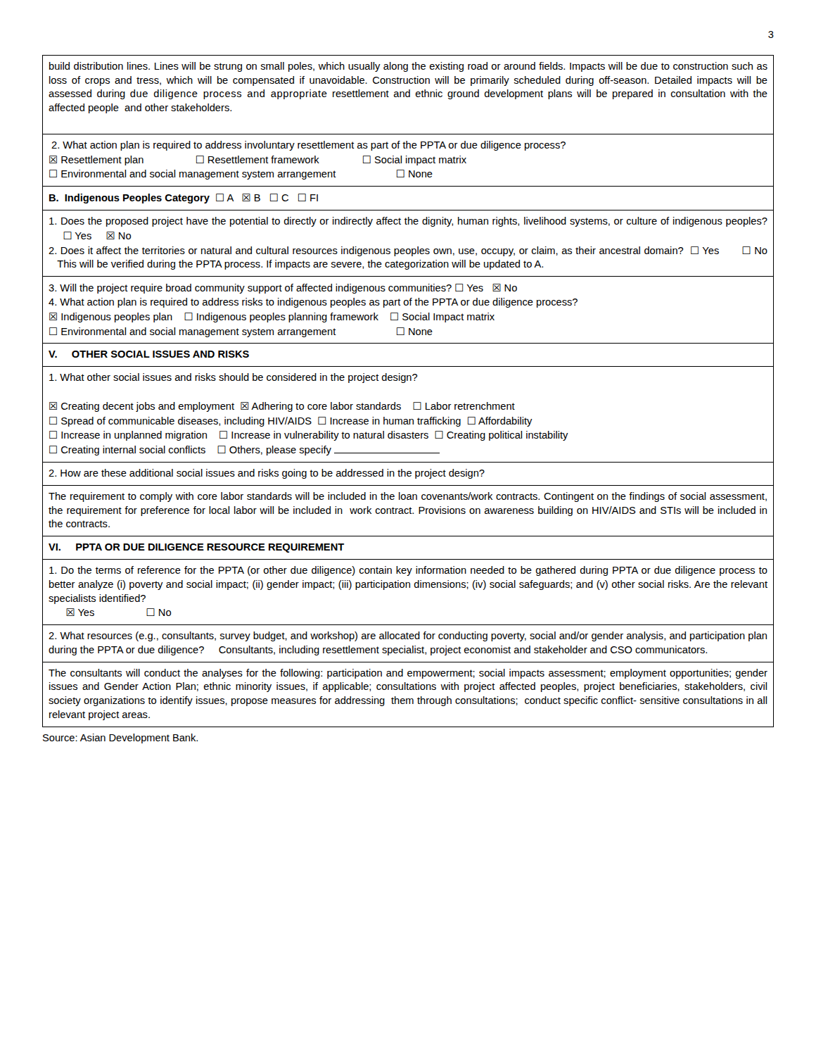3
| build distribution lines. Lines will be strung on small poles, which usually along the existing road or around fields. Impacts will be due to construction such as loss of crops and tress, which will be compensated if unavoidable. Construction will be primarily scheduled during off-season. Detailed impacts will be assessed during due diligence process and appropriate resettlement and ethnic ground development plans will be prepared in consultation with the affected people and other stakeholders. |
| 2. What action plan is required to address involuntary resettlement as part of the PPTA or due diligence process? ☒ Resettlement plan ☐ Resettlement framework ☐ Social impact matrix ☐ Environmental and social management system arrangement ☐ None |
| B. Indigenous Peoples Category ☐ A ☒ B ☐ C ☐ FI |
| 1. Does the proposed project have the potential to directly or indirectly affect the dignity, human rights, livelihood systems, or culture of indigenous peoples? ☐ Yes ☒ No 2. Does it affect the territories or natural and cultural resources indigenous peoples own, use, occupy, or claim, as their ancestral domain? ☐ Yes ☐ No This will be verified during the PPTA process. If impacts are severe, the categorization will be updated to A. |
| 3. Will the project require broad community support of affected indigenous communities? ☐ Yes ☒ No 4. What action plan is required to address risks to indigenous peoples as part of the PPTA or due diligence process? ☒ Indigenous peoples plan ☐ Indigenous peoples planning framework ☐ Social Impact matrix ☐ Environmental and social management system arrangement ☐ None |
| V. OTHER SOCIAL ISSUES AND RISKS |
| 1. What other social issues and risks should be considered in the project design? ☒ Creating decent jobs and employment ☒ Adhering to core labor standards ☐ Labor retrenchment ☐ Spread of communicable diseases, including HIV/AIDS ☐ Increase in human trafficking ☐ Affordability ☐ Increase in unplanned migration ☐ Increase in vulnerability to natural disasters ☐ Creating political instability ☐ Creating internal social conflicts ☐ Others, please specify |
| 2. How are these additional social issues and risks going to be addressed in the project design? |
| The requirement to comply with core labor standards will be included in the loan covenants/work contracts. Contingent on the findings of social assessment, the requirement for preference for local labor will be included in work contract. Provisions on awareness building on HIV/AIDS and STIs will be included in the contracts. |
| VI. PPTA OR DUE DILIGENCE RESOURCE REQUIREMENT |
| 1. Do the terms of reference for the PPTA (or other due diligence) contain key information needed to be gathered during PPTA or due diligence process to better analyze (i) poverty and social impact; (ii) gender impact; (iii) participation dimensions; (iv) social safeguards; and (v) other social risks. Are the relevant specialists identified? ☒ Yes ☐ No |
| 2. What resources (e.g., consultants, survey budget, and workshop) are allocated for conducting poverty, social and/or gender analysis, and participation plan during the PPTA or due diligence? Consultants, including resettlement specialist, project economist and stakeholder and CSO communicators. |
| The consultants will conduct the analyses for the following: participation and empowerment; social impacts assessment; employment opportunities; gender issues and Gender Action Plan; ethnic minority issues, if applicable; consultations with project affected peoples, project beneficiaries, stakeholders, civil society organizations to identify issues, propose measures for addressing them through consultations; conduct specific conflict- sensitive consultations in all relevant project areas. |
Source: Asian Development Bank.